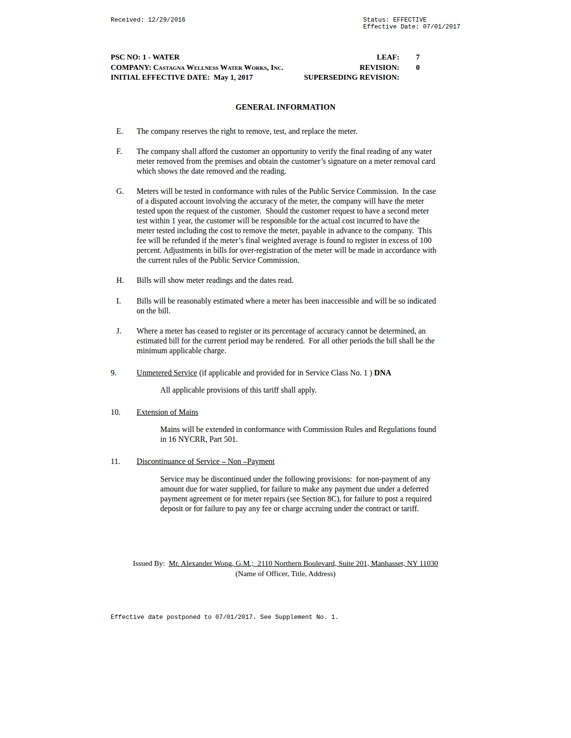Received: 12/29/2016
Status: EFFECTIVE Effective Date: 07/01/2017
| PSC NO: 1 - WATER | LEAF: | 7 |
| COMPANY: Castagna Wellness Water Works, Inc. | REVISION: | 0 |
| INITIAL EFFECTIVE DATE: May 1, 2017 | SUPERSEDING REVISION: | |
GENERAL INFORMATION
E. The company reserves the right to remove, test, and replace the meter.
F. The company shall afford the customer an opportunity to verify the final reading of any water meter removed from the premises and obtain the customer’s signature on a meter removal card which shows the date removed and the reading.
G. Meters will be tested in conformance with rules of the Public Service Commission. In the case of a disputed account involving the accuracy of the meter, the company will have the meter tested upon the request of the customer. Should the customer request to have a second meter test within 1 year, the customer will be responsible for the actual cost incurred to have the meter tested including the cost to remove the meter, payable in advance to the company. This fee will be refunded if the meter’s final weighted average is found to register in excess of 100 percent. Adjustments in bills for over-registration of the meter will be made in accordance with the current rules of the Public Service Commission.
H. Bills will show meter readings and the dates read.
I. Bills will be reasonably estimated where a meter has been inaccessible and will be so indicated on the bill.
J. Where a meter has ceased to register or its percentage of accuracy cannot be determined, an estimated bill for the current period may be rendered. For all other periods the bill shall be the minimum applicable charge.
9. Unmetered Service (if applicable and provided for in Service Class No. 1 ) DNA
All applicable provisions of this tariff shall apply.
10. Extension of Mains
Mains will be extended in conformance with Commission Rules and Regulations found in 16 NYCRR, Part 501.
11. Discontinuance of Service – Non –Payment
Service may be discontinued under the following provisions: for non-payment of any amount due for water supplied, for failure to make any payment due under a deferred payment agreement or for meter repairs (see Section 8C), for failure to post a required deposit or for failure to pay any fee or charge accruing under the contract or tariff.
Issued By: Mr. Alexander Wong, G.M.; 2110 Northern Boulevard, Suite 201, Manhasset, NY 11030
(Name of Officer, Title, Address)
Effective date postponed to 07/01/2017. See Supplement No. 1.